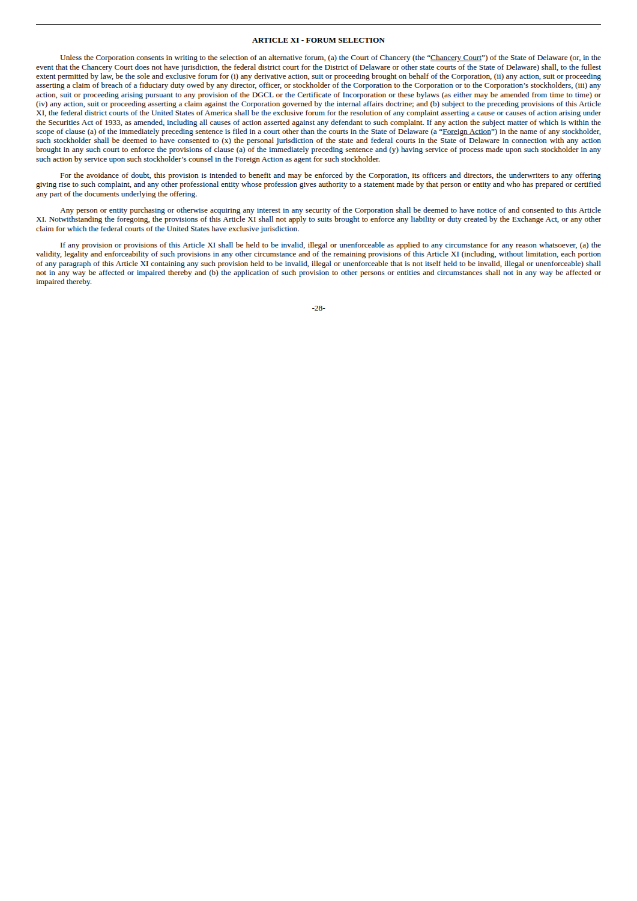ARTICLE XI - FORUM SELECTION
Unless the Corporation consents in writing to the selection of an alternative forum, (a) the Court of Chancery (the “Chancery Court”) of the State of Delaware (or, in the event that the Chancery Court does not have jurisdiction, the federal district court for the District of Delaware or other state courts of the State of Delaware) shall, to the fullest extent permitted by law, be the sole and exclusive forum for (i) any derivative action, suit or proceeding brought on behalf of the Corporation, (ii) any action, suit or proceeding asserting a claim of breach of a fiduciary duty owed by any director, officer, or stockholder of the Corporation to the Corporation or to the Corporation’s stockholders, (iii) any action, suit or proceeding arising pursuant to any provision of the DGCL or the Certificate of Incorporation or these bylaws (as either may be amended from time to time) or (iv) any action, suit or proceeding asserting a claim against the Corporation governed by the internal affairs doctrine; and (b) subject to the preceding provisions of this Article XI, the federal district courts of the United States of America shall be the exclusive forum for the resolution of any complaint asserting a cause or causes of action arising under the Securities Act of 1933, as amended, including all causes of action asserted against any defendant to such complaint. If any action the subject matter of which is within the scope of clause (a) of the immediately preceding sentence is filed in a court other than the courts in the State of Delaware (a “Foreign Action”) in the name of any stockholder, such stockholder shall be deemed to have consented to (x) the personal jurisdiction of the state and federal courts in the State of Delaware in connection with any action brought in any such court to enforce the provisions of clause (a) of the immediately preceding sentence and (y) having service of process made upon such stockholder in any such action by service upon such stockholder’s counsel in the Foreign Action as agent for such stockholder.
For the avoidance of doubt, this provision is intended to benefit and may be enforced by the Corporation, its officers and directors, the underwriters to any offering giving rise to such complaint, and any other professional entity whose profession gives authority to a statement made by that person or entity and who has prepared or certified any part of the documents underlying the offering.
Any person or entity purchasing or otherwise acquiring any interest in any security of the Corporation shall be deemed to have notice of and consented to this Article XI. Notwithstanding the foregoing, the provisions of this Article XI shall not apply to suits brought to enforce any liability or duty created by the Exchange Act, or any other claim for which the federal courts of the United States have exclusive jurisdiction.
If any provision or provisions of this Article XI shall be held to be invalid, illegal or unenforceable as applied to any circumstance for any reason whatsoever, (a) the validity, legality and enforceability of such provisions in any other circumstance and of the remaining provisions of this Article XI (including, without limitation, each portion of any paragraph of this Article XI containing any such provision held to be invalid, illegal or unenforceable that is not itself held to be invalid, illegal or unenforceable) shall not in any way be affected or impaired thereby and (b) the application of such provision to other persons or entities and circumstances shall not in any way be affected or impaired thereby.
-28-